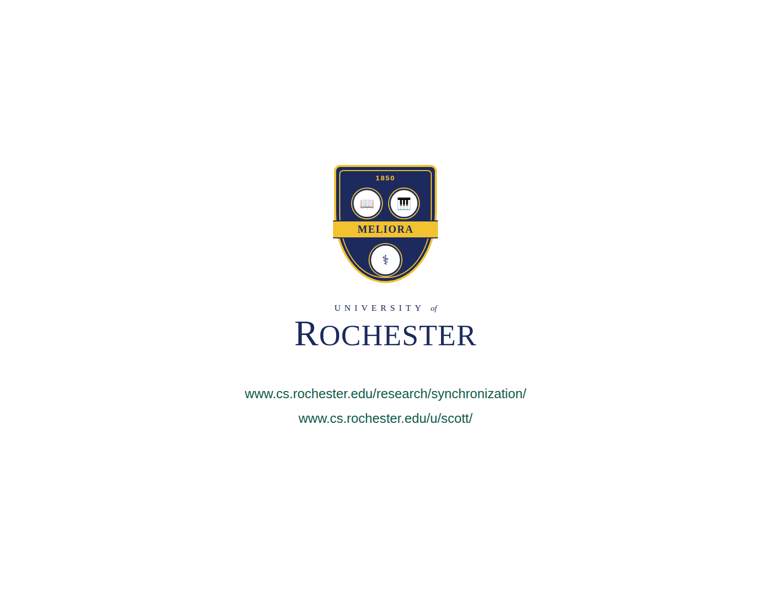1850
📖
🎹
MELIORA
⚕
University of
ROCHESTER
www.cs.rochester.edu/research/synchronization/
www.cs.rochester.edu/u/scott/